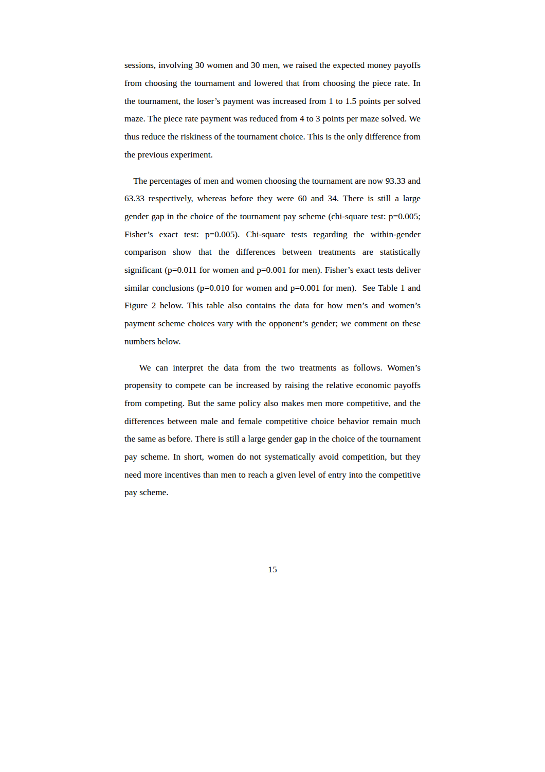sessions, involving 30 women and 30 men, we raised the expected money payoffs from choosing the tournament and lowered that from choosing the piece rate. In the tournament, the loser’s payment was increased from 1 to 1.5 points per solved maze. The piece rate payment was reduced from 4 to 3 points per maze solved. We thus reduce the riskiness of the tournament choice. This is the only difference from the previous experiment.
The percentages of men and women choosing the tournament are now 93.33 and 63.33 respectively, whereas before they were 60 and 34. There is still a large gender gap in the choice of the tournament pay scheme (chi-square test: p=0.005; Fisher’s exact test: p=0.005). Chi-square tests regarding the within-gender comparison show that the differences between treatments are statistically significant (p=0.011 for women and p=0.001 for men). Fisher’s exact tests deliver similar conclusions (p=0.010 for women and p=0.001 for men). See Table 1 and Figure 2 below. This table also contains the data for how men’s and women’s payment scheme choices vary with the opponent’s gender; we comment on these numbers below.
We can interpret the data from the two treatments as follows. Women’s propensity to compete can be increased by raising the relative economic payoffs from competing. But the same policy also makes men more competitive, and the differences between male and female competitive choice behavior remain much the same as before. There is still a large gender gap in the choice of the tournament pay scheme. In short, women do not systematically avoid competition, but they need more incentives than men to reach a given level of entry into the competitive pay scheme.
15